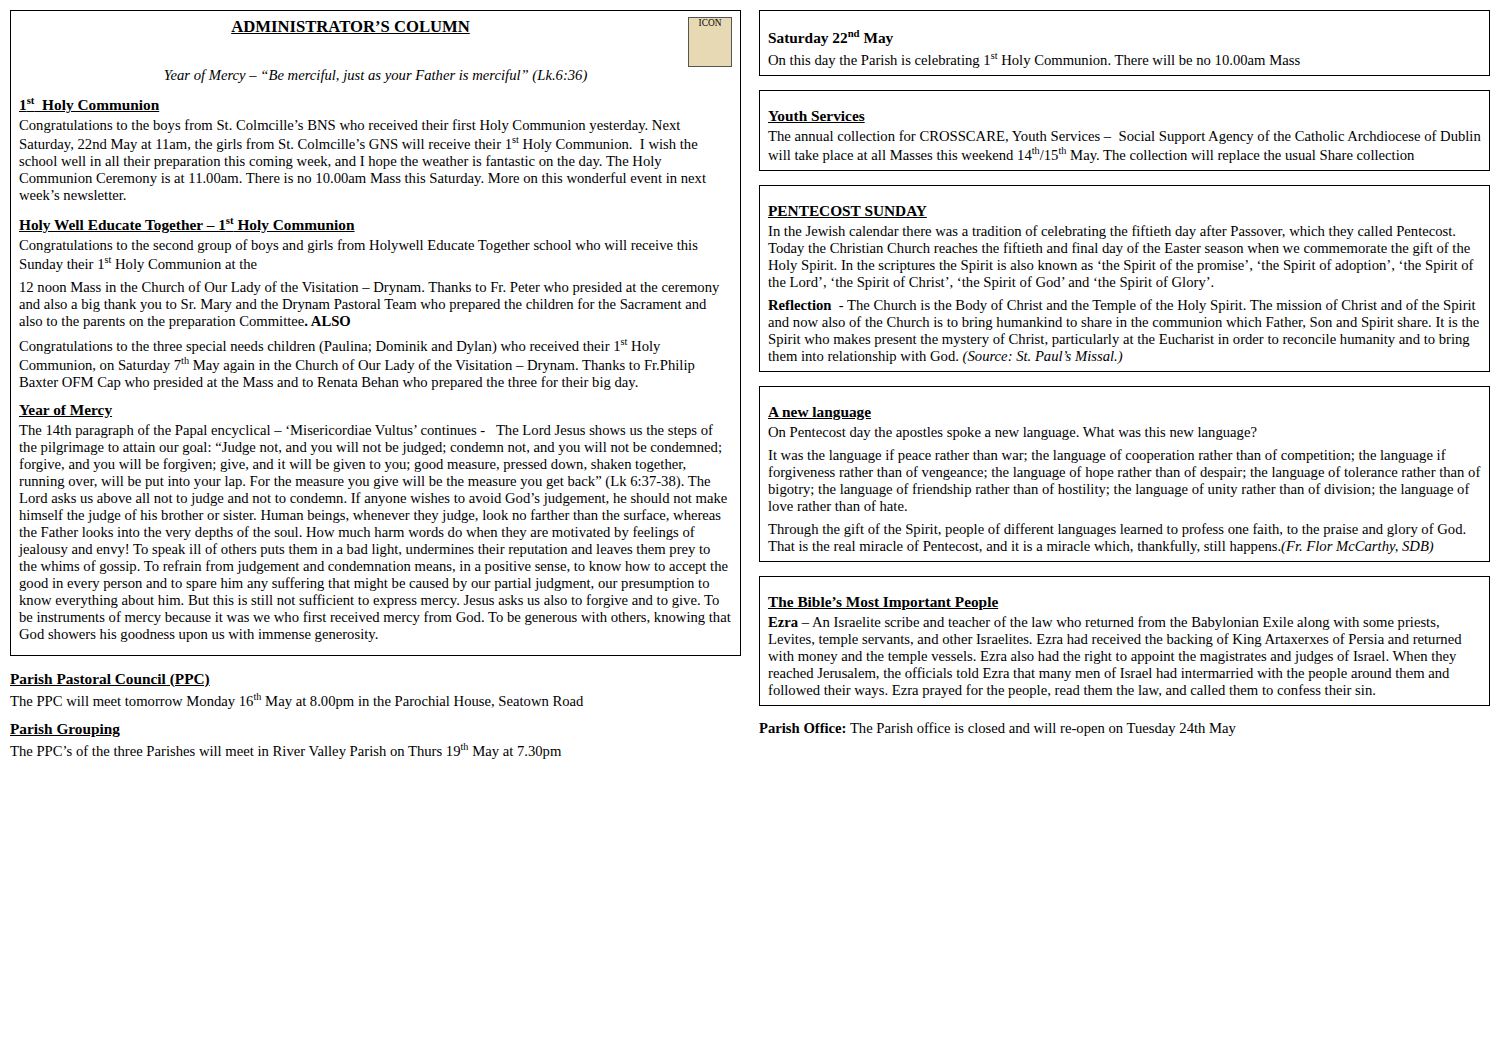ICON
ADMINISTRATOR’S COLUMN
Year of Mercy – “Be merciful, just as your Father is merciful” (Lk.6:36)
1st Holy Communion
Congratulations to the boys from St. Colmcille’s BNS who received their first Holy Communion yesterday. Next Saturday, 22nd May at 11am, the girls from St. Colmcille’s GNS will receive their 1st Holy Communion. I wish the school well in all their preparation this coming week, and I hope the weather is fantastic on the day. The Holy Communion Ceremony is at 11.00am. There is no 10.00am Mass this Saturday. More on this wonderful event in next week’s newsletter.
Holy Well Educate Together – 1st Holy Communion
Congratulations to the second group of boys and girls from Holywell Educate Together school who will receive this Sunday their 1st Holy Communion at the
12 noon Mass in the Church of Our Lady of the Visitation – Drynam. Thanks to Fr. Peter who presided at the ceremony and also a big thank you to Sr. Mary and the Drynam Pastoral Team who prepared the children for the Sacrament and also to the parents on the preparation Committee. ALSO
Congratulations to the three special needs children (Paulina; Dominik and Dylan) who received their 1st Holy Communion, on Saturday 7th May again in the Church of Our Lady of the Visitation – Drynam. Thanks to Fr.Philip Baxter OFM Cap who presided at the Mass and to Renata Behan who prepared the three for their big day.
Year of Mercy
The 14th paragraph of the Papal encyclical – ‘Misericordiae Vultus’ continues - The Lord Jesus shows us the steps of the pilgrimage to attain our goal: “Judge not, and you will not be judged; condemn not, and you will not be condemned; forgive, and you will be forgiven; give, and it will be given to you; good measure, pressed down, shaken together, running over, will be put into your lap. For the measure you give will be the measure you get back” (Lk 6:37-38). The Lord asks us above all not to judge and not to condemn. If anyone wishes to avoid God’s judgement, he should not make himself the judge of his brother or sister. Human beings, whenever they judge, look no farther than the surface, whereas the Father looks into the very depths of the soul. How much harm words do when they are motivated by feelings of jealousy and envy! To speak ill of others puts them in a bad light, undermines their reputation and leaves them prey to the whims of gossip. To refrain from judgement and condemnation means, in a positive sense, to know how to accept the good in every person and to spare him any suffering that might be caused by our partial judgment, our presumption to know everything about him. But this is still not sufficient to express mercy. Jesus asks us also to forgive and to give. To be instruments of mercy because it was we who first received mercy from God. To be generous with others, knowing that God showers his goodness upon us with immense generosity.
Parish Pastoral Council (PPC)
The PPC will meet tomorrow Monday 16th May at 8.00pm in the Parochial House, Seatown Road
Parish Grouping
The PPC’s of the three Parishes will meet in River Valley Parish on Thurs 19th May at 7.30pm
Saturday 22nd May
On this day the Parish is celebrating 1st Holy Communion. There will be no 10.00am Mass
Youth Services
The annual collection for CROSSCARE, Youth Services – Social Support Agency of the Catholic Archdiocese of Dublin will take place at all Masses this weekend 14th/15th May. The collection will replace the usual Share collection
PENTECOST SUNDAY
In the Jewish calendar there was a tradition of celebrating the fiftieth day after Passover, which they called Pentecost. Today the Christian Church reaches the fiftieth and final day of the Easter season when we commemorate the gift of the Holy Spirit. In the scriptures the Spirit is also known as ‘the Spirit of the promise’, ‘the Spirit of adoption’, ‘the Spirit of the Lord’, ‘the Spirit of Christ’, ‘the Spirit of God’ and ‘the Spirit of Glory’.
Reflection - The Church is the Body of Christ and the Temple of the Holy Spirit. The mission of Christ and of the Spirit and now also of the Church is to bring humankind to share in the communion which Father, Son and Spirit share. It is the Spirit who makes present the mystery of Christ, particularly at the Eucharist in order to reconcile humanity and to bring them into relationship with God. (Source: St. Paul’s Missal.)
A new language
On Pentecost day the apostles spoke a new language. What was this new language?
It was the language if peace rather than war; the language of cooperation rather than of competition; the language if forgiveness rather than of vengeance; the language of hope rather than of despair; the language of tolerance rather than of bigotry; the language of friendship rather than of hostility; the language of unity rather than of division; the language of love rather than of hate.
Through the gift of the Spirit, people of different languages learned to profess one faith, to the praise and glory of God. That is the real miracle of Pentecost, and it is a miracle which, thankfully, still happens.(Fr. Flor McCarthy, SDB)
The Bible’s Most Important People
Ezra – An Israelite scribe and teacher of the law who returned from the Babylonian Exile along with some priests, Levites, temple servants, and other Israelites. Ezra had received the backing of King Artaxerxes of Persia and returned with money and the temple vessels. Ezra also had the right to appoint the magistrates and judges of Israel. When they reached Jerusalem, the officials told Ezra that many men of Israel had intermarried with the people around them and followed their ways. Ezra prayed for the people, read them the law, and called them to confess their sin.
Parish Office: The Parish office is closed and will re-open on Tuesday 24th May